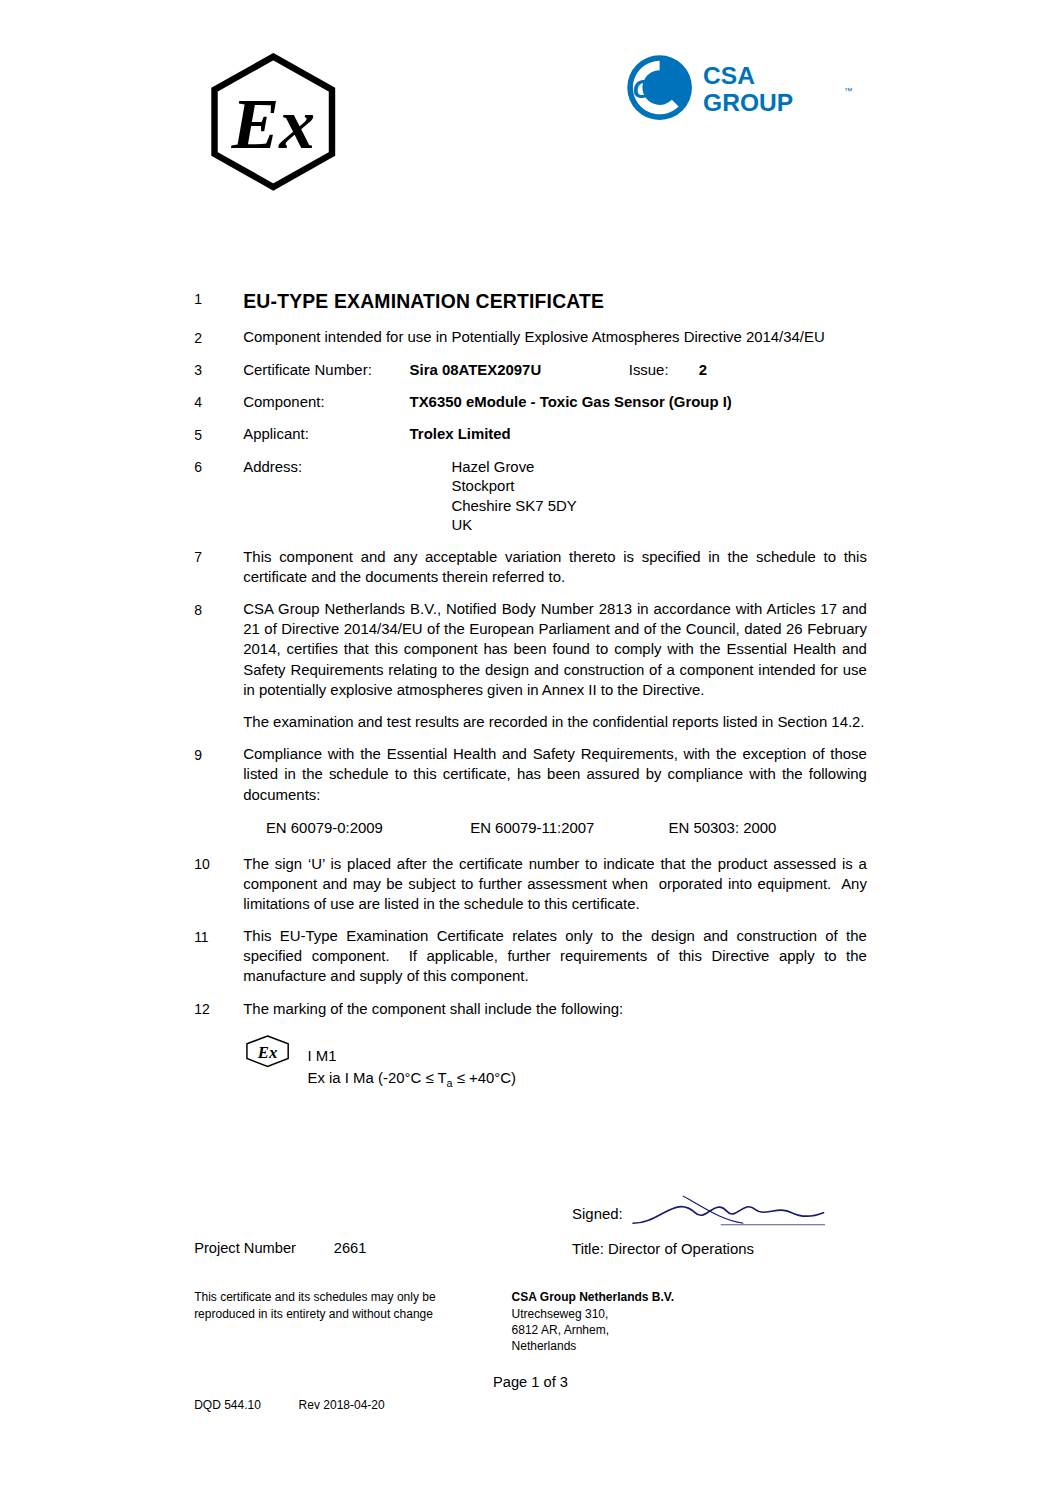Ex CSA CSA GROUP ™
1
EU-TYPE EXAMINATION CERTIFICATE
2
Component intended for use in Potentially Explosive Atmospheres Directive 2014/34/EU
3
Certificate Number: Sira 08ATEX2097U Issue: 2
4
Component: TX6350 eModule - Toxic Gas Sensor (Group I)
5
Applicant: Trolex Limited
6
Address: Hazel Grove
Stockport
Cheshire SK7 5DY
UK
7
This component and any acceptable variation thereto is specified in the schedule to this certificate and the documents therein referred to.
8
CSA Group Netherlands B.V., Notified Body Number 2813 in accordance with Articles 17 and 21 of Directive 2014/34/EU of the European Parliament and of the Council, dated 26 February 2014, certifies that this component has been found to comply with the Essential Health and Safety Requirements relating to the design and construction of a component intended for use in potentially explosive atmospheres given in Annex II to the Directive.
The examination and test results are recorded in the confidential reports listed in Section 14.2.
9
Compliance with the Essential Health and Safety Requirements, with the exception of those listed in the schedule to this certificate, has been assured by compliance with the following documents:
EN 60079-0:2009 EN 60079-11:2007 EN 50303: 2000
10
The sign ‘U’ is placed after the certificate number to indicate that the product assessed is a component and may be subject to further assessment when orporated into equipment. Any limitations of use are listed in the schedule to this certificate.
11
This EU-Type Examination Certificate relates only to the design and construction of the specified component. If applicable, further requirements of this Directive apply to the manufacture and supply of this component.
12
The marking of the component shall include the following:
Ex
I M1
Ex ia I Ma (-20°C ≤ Ta ≤ +40°C)
Project Number2661
Signed:
Title: Director of Operations
This certificate and its schedules may only be reproduced in its entirety and without change
CSA Group Netherlands B.V.
Utrechseweg 310,
6812 AR, Arnhem,
Netherlands
Page 1 of 3
DQD 544.10 Rev 2018-04-20